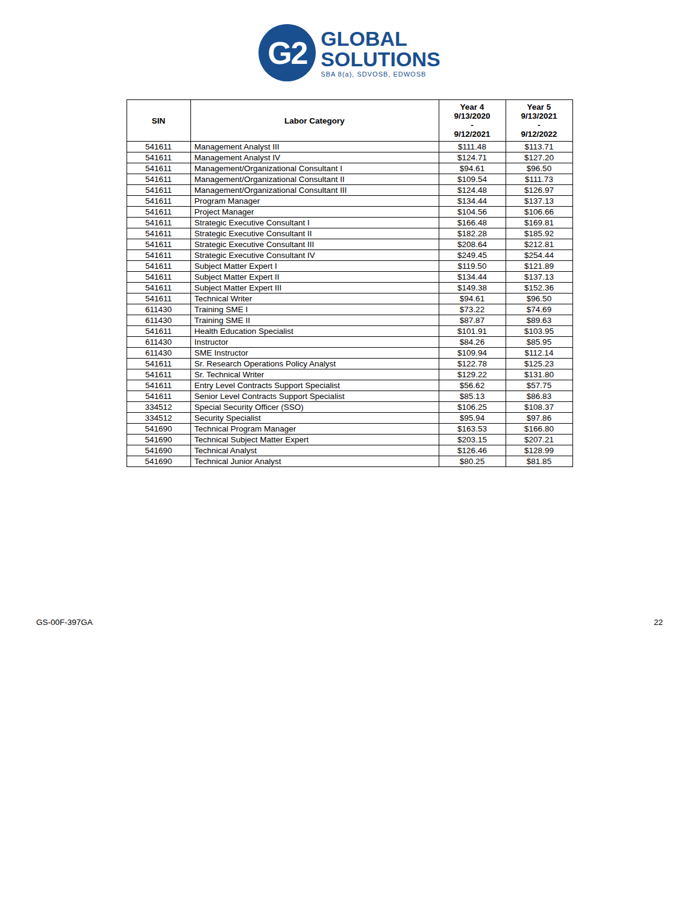GLOBAL
SOLUTIONS
SBA 8(a), SDVOSB, EDWOSB
| SIN | Labor Category | Year 4 9/13/2020 - 9/12/2021 | Year 5 9/13/2021 - 9/12/2022 |
| --- | --- | --- | --- |
| 541611 | Management Analyst III | $111.48 | $113.71 |
| 541611 | Management Analyst IV | $124.71 | $127.20 |
| 541611 | Management/Organizational Consultant I | $94.61 | $96.50 |
| 541611 | Management/Organizational Consultant II | $109.54 | $111.73 |
| 541611 | Management/Organizational Consultant III | $124.48 | $126.97 |
| 541611 | Program Manager | $134.44 | $137.13 |
| 541611 | Project Manager | $104.56 | $106.66 |
| 541611 | Strategic Executive Consultant I | $166.48 | $169.81 |
| 541611 | Strategic Executive Consultant II | $182.28 | $185.92 |
| 541611 | Strategic Executive Consultant III | $208.64 | $212.81 |
| 541611 | Strategic Executive Consultant IV | $249.45 | $254.44 |
| 541611 | Subject Matter Expert I | $119.50 | $121.89 |
| 541611 | Subject Matter Expert II | $134.44 | $137.13 |
| 541611 | Subject Matter Expert III | $149.38 | $152.36 |
| 541611 | Technical Writer | $94.61 | $96.50 |
| 611430 | Training SME I | $73.22 | $74.69 |
| 611430 | Training SME II | $87.87 | $89.63 |
| 541611 | Health Education Specialist | $101.91 | $103.95 |
| 611430 | Instructor | $84.26 | $85.95 |
| 611430 | SME Instructor | $109.94 | $112.14 |
| 541611 | Sr. Research Operations Policy Analyst | $122.78 | $125.23 |
| 541611 | Sr. Technical Writer | $129.22 | $131.80 |
| 541611 | Entry Level Contracts Support Specialist | $56.62 | $57.75 |
| 541611 | Senior Level Contracts Support Specialist | $85.13 | $86.83 |
| 334512 | Special Security Officer (SSO) | $106.25 | $108.37 |
| 334512 | Security Specialist | $95.94 | $97.86 |
| 541690 | Technical Program Manager | $163.53 | $166.80 |
| 541690 | Technical Subject Matter Expert | $203.15 | $207.21 |
| 541690 | Technical Analyst | $126.46 | $128.99 |
| 541690 | Technical Junior Analyst | $80.25 | $81.85 |
GS-00F-397GA 22